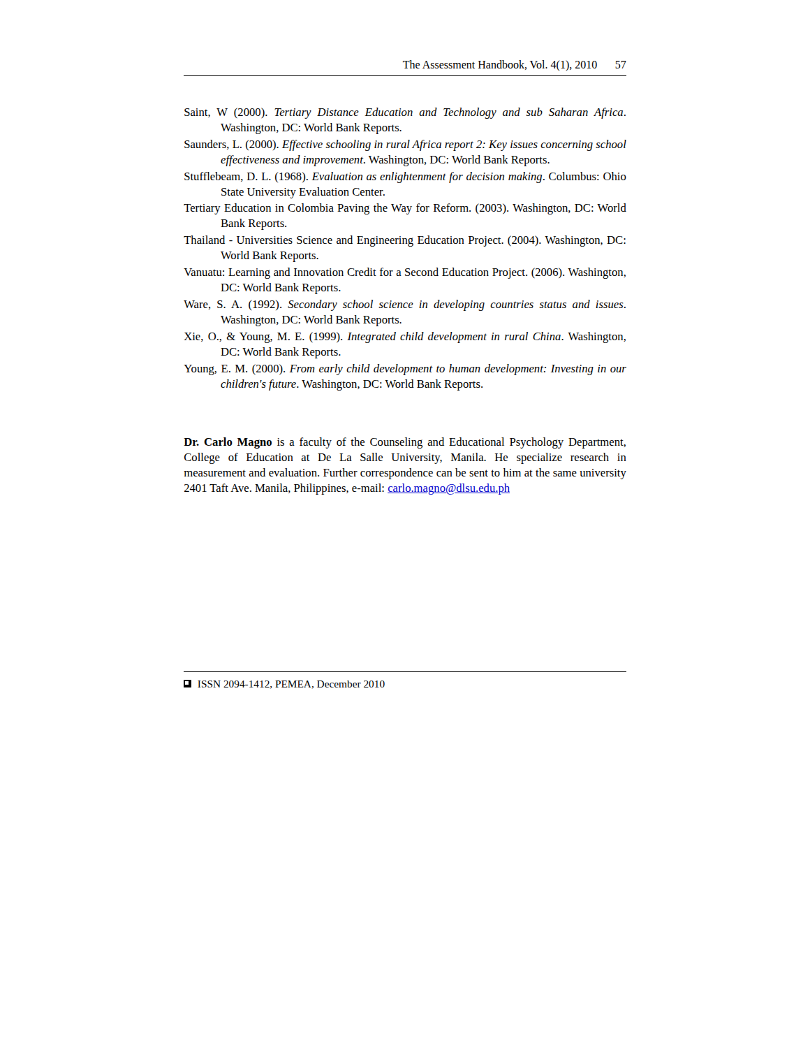The Assessment Handbook, Vol. 4(1), 201057
Saint, W (2000). Tertiary Distance Education and Technology and sub Saharan Africa. Washington, DC: World Bank Reports.
Saunders, L. (2000). Effective schooling in rural Africa report 2: Key issues concerning school effectiveness and improvement. Washington, DC: World Bank Reports.
Stufflebeam, D. L. (1968). Evaluation as enlightenment for decision making. Columbus: Ohio State University Evaluation Center.
Tertiary Education in Colombia Paving the Way for Reform. (2003). Washington, DC: World Bank Reports.
Thailand - Universities Science and Engineering Education Project. (2004). Washington, DC: World Bank Reports.
Vanuatu: Learning and Innovation Credit for a Second Education Project. (2006). Washington, DC: World Bank Reports.
Ware, S. A. (1992). Secondary school science in developing countries status and issues. Washington, DC: World Bank Reports.
Xie, O., & Young, M. E. (1999). Integrated child development in rural China. Washington, DC: World Bank Reports.
Young, E. M. (2000). From early child development to human development: Investing in our children's future. Washington, DC: World Bank Reports.
Dr. Carlo Magno is a faculty of the Counseling and Educational Psychology Department, College of Education at De La Salle University, Manila. He specialize research in measurement and evaluation. Further correspondence can be sent to him at the same university 2401 Taft Ave. Manila, Philippines, e-mail: carlo.magno@dlsu.edu.ph
ISSN 2094-1412, PEMEA, December 2010